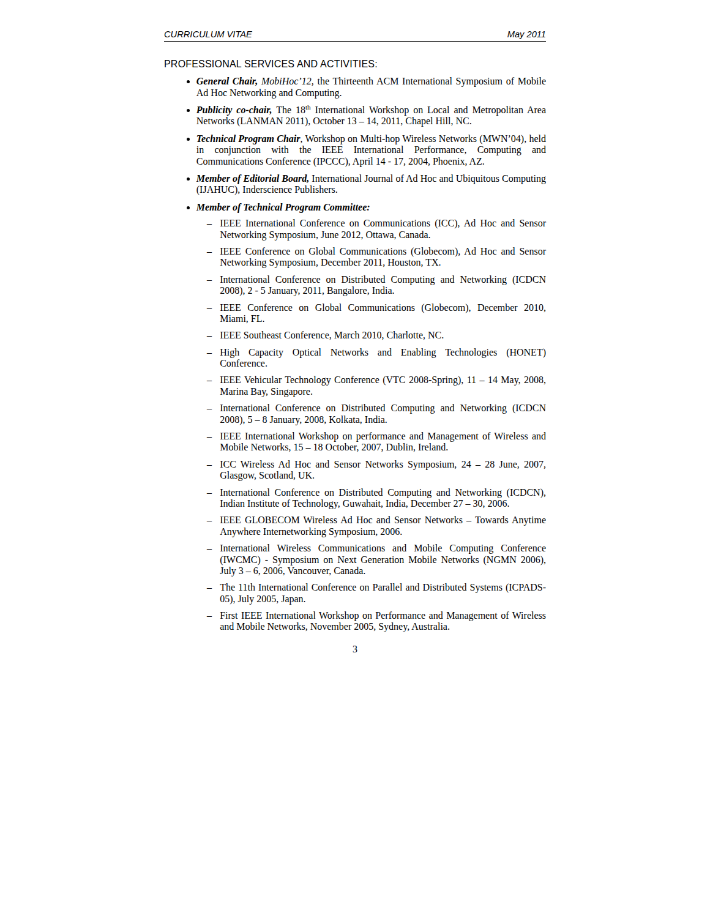CURRICULUM VITAE May 2011
PROFESSIONAL SERVICES AND ACTIVITIES:
General Chair, MobiHoc’12, the Thirteenth ACM International Symposium of Mobile Ad Hoc Networking and Computing.
Publicity co-chair, The 18th International Workshop on Local and Metropolitan Area Networks (LANMAN 2011), October 13 – 14, 2011, Chapel Hill, NC.
Technical Program Chair, Workshop on Multi-hop Wireless Networks (MWN’04), held in conjunction with the IEEE International Performance, Computing and Communications Conference (IPCCC), April 14 - 17, 2004, Phoenix, AZ.
Member of Editorial Board, International Journal of Ad Hoc and Ubiquitous Computing (IJAHUC), Inderscience Publishers.
Member of Technical Program Committee:
IEEE International Conference on Communications (ICC), Ad Hoc and Sensor Networking Symposium, June 2012, Ottawa, Canada.
IEEE Conference on Global Communications (Globecom), Ad Hoc and Sensor Networking Symposium, December 2011, Houston, TX.
International Conference on Distributed Computing and Networking (ICDCN 2008), 2 - 5 January, 2011, Bangalore, India.
IEEE Conference on Global Communications (Globecom), December 2010, Miami, FL.
IEEE Southeast Conference, March 2010, Charlotte, NC.
High Capacity Optical Networks and Enabling Technologies (HONET) Conference.
IEEE Vehicular Technology Conference (VTC 2008-Spring), 11 – 14 May, 2008, Marina Bay, Singapore.
International Conference on Distributed Computing and Networking (ICDCN 2008), 5 – 8 January, 2008, Kolkata, India.
IEEE International Workshop on performance and Management of Wireless and Mobile Networks, 15 – 18 October, 2007, Dublin, Ireland.
ICC Wireless Ad Hoc and Sensor Networks Symposium, 24 – 28 June, 2007, Glasgow, Scotland, UK.
International Conference on Distributed Computing and Networking (ICDCN), Indian Institute of Technology, Guwahait, India, December 27 – 30, 2006.
IEEE GLOBECOM Wireless Ad Hoc and Sensor Networks – Towards Anytime Anywhere Internetworking Symposium, 2006.
International Wireless Communications and Mobile Computing Conference (IWCMC) - Symposium on Next Generation Mobile Networks (NGMN 2006), July 3 – 6, 2006, Vancouver, Canada.
The 11th International Conference on Parallel and Distributed Systems (ICPADS-05), July 2005, Japan.
First IEEE International Workshop on Performance and Management of Wireless and Mobile Networks, November 2005, Sydney, Australia.
3